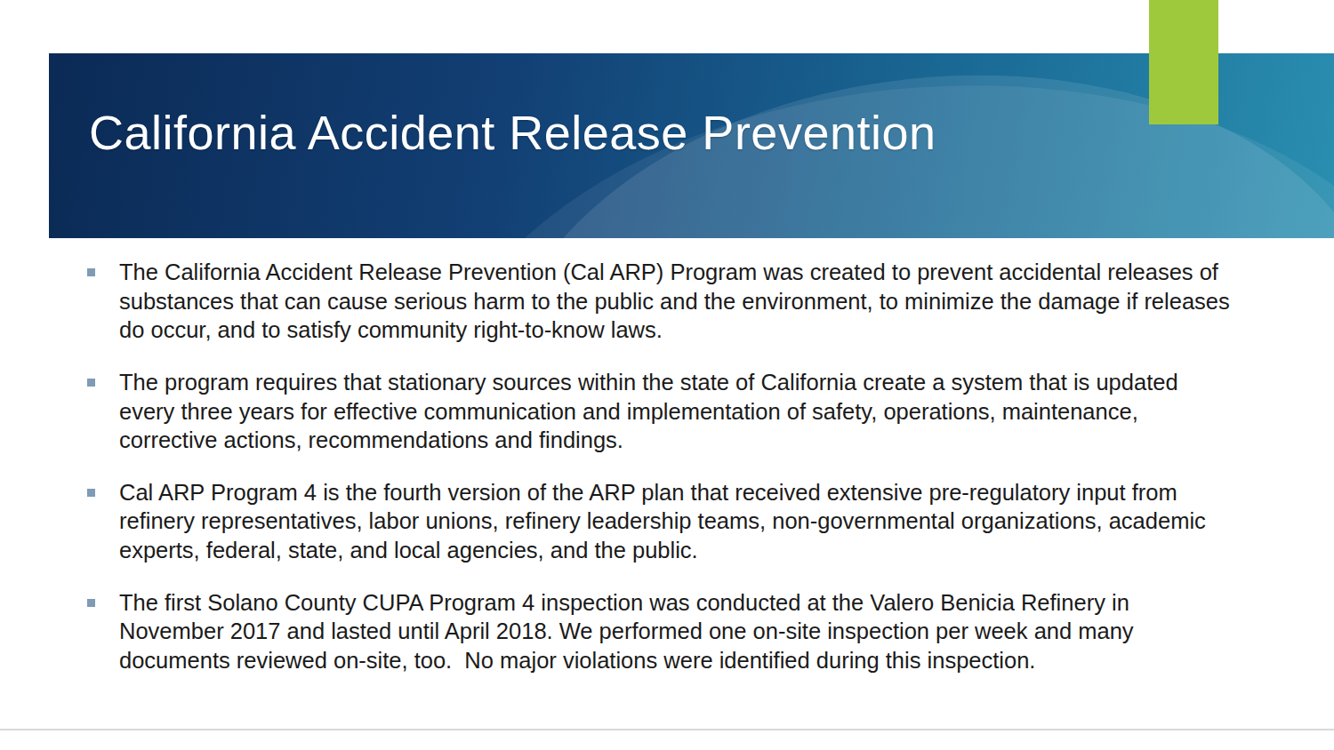California Accident Release Prevention
The California Accident Release Prevention (Cal ARP) Program was created to prevent accidental releases of substances that can cause serious harm to the public and the environment, to minimize the damage if releases do occur, and to satisfy community right-to-know laws.
The program requires that stationary sources within the state of California create a system that is updated every three years for effective communication and implementation of safety, operations, maintenance, corrective actions, recommendations and findings.
Cal ARP Program 4 is the fourth version of the ARP plan that received extensive pre-regulatory input from refinery representatives, labor unions, refinery leadership teams, non-governmental organizations, academic experts, federal, state, and local agencies, and the public.
The first Solano County CUPA Program 4 inspection was conducted at the Valero Benicia Refinery in November 2017 and lasted until April 2018. We performed one on-site inspection per week and many documents reviewed on-site, too. No major violations were identified during this inspection.